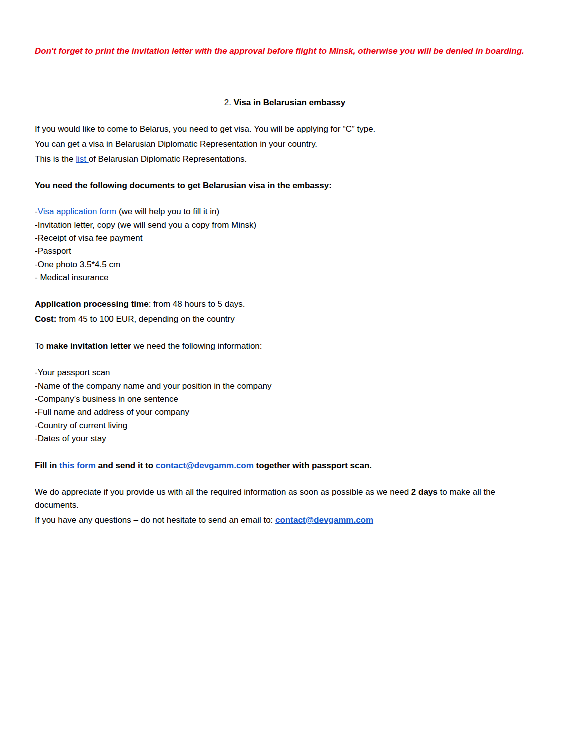Don't forget to print the invitation letter with the approval before flight to Minsk, otherwise you will be denied in boarding.
2. Visa in Belarusian embassy
If you would like to come to Belarus, you need to get visa. You will be applying for “C” type.
You can get a visa in Belarusian Diplomatic Representation in your country.
This is the list of Belarusian Diplomatic Representations.
You need the following documents to get Belarusian visa in the embassy:
-Visa application form (we will help you to fill it in)
-Invitation letter, copy (we will send you a copy from Minsk)
-Receipt of visa fee payment
-Passport
-One photo 3.5*4.5 cm
- Medical insurance
Application processing time: from 48 hours to 5 days.
Cost: from 45 to 100 EUR, depending on the country
To make invitation letter we need the following information:
-Your passport scan
-Name of the company name and your position in the company
-Company’s business in one sentence
-Full name and address of your company
-Country of current living
-Dates of your stay
Fill in this form and send it to contact@devgamm.com together with passport scan.
We do appreciate if you provide us with all the required information as soon as possible as we need 2 days to make all the documents.
If you have any questions – do not hesitate to send an email to: contact@devgamm.com